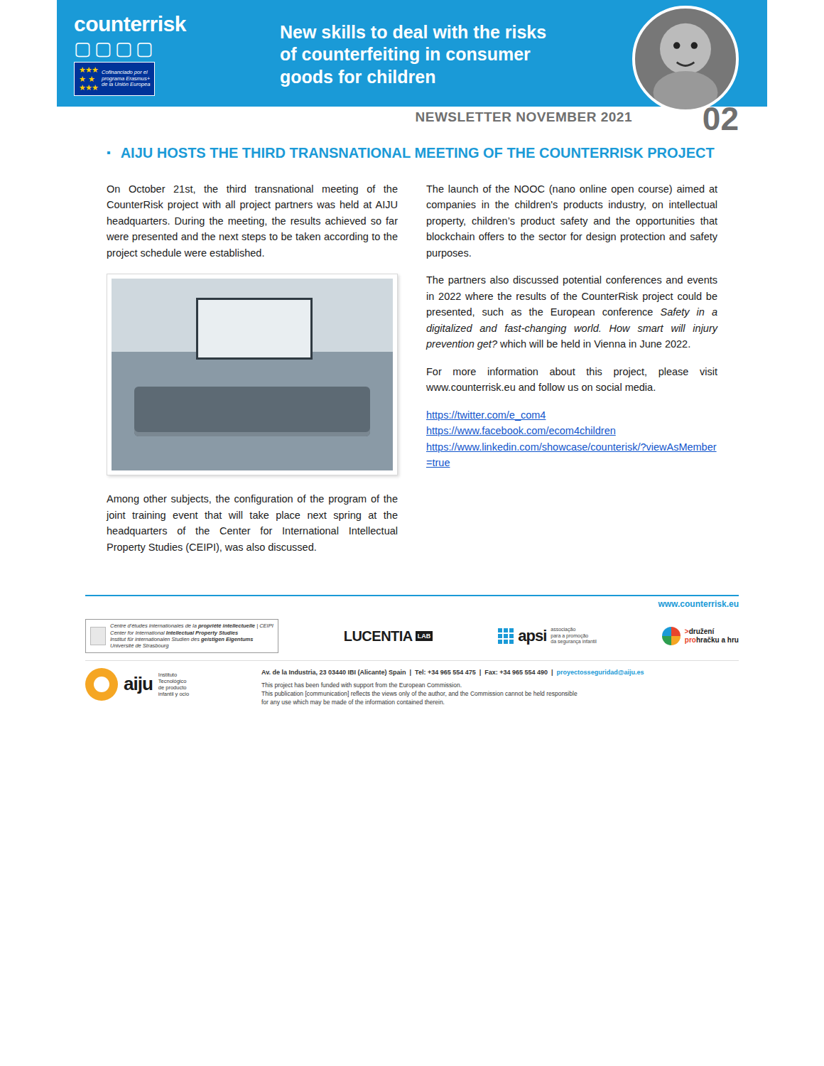counterrisk
▢▢▢▢
★★★
★ ★
★★★ Cofinanciado por el
programa Erasmus+
de la Unión Europea
New skills to deal with the risks
of counterfeiting in consumer
goods for children
NEWSLETTER NOVEMBER 2021
02
AIJU hosts the third transnational meeting of the CounterRisk project
On October 21st, the third transnational meeting of the CounterRisk project with all project partners was held at AIJU headquarters. During the meeting, the results achieved so far were presented and the next steps to be taken according to the project schedule were established.
Among other subjects, the configuration of the program of the joint training event that will take place next spring at the headquarters of the Center for International Intellectual Property Studies (CEIPI), was also discussed.
The launch of the NOOC (nano online open course) aimed at companies in the children's products industry, on intellectual property, children’s product safety and the opportunities that blockchain offers to the sector for design protection and safety purposes.
The partners also discussed potential conferences and events in 2022 where the results of the CounterRisk project could be presented, such as the European conference Safety in a digitalized and fast-changing world. How smart will injury prevention get? which will be held in Vienna in June 2022.
For more information about this project, please visit www.counterrisk.eu and follow us on social media.
https://twitter.com/e_com4 https://www.facebook.com/ecom4children https://www.linkedin.com/showcase/counterisk/?viewAsMember=true
www.counterrisk.eu
Centre d'études internationales de la propriété intellectuelle | CEIPI Center for International Intellectual Property Studies Institut für internationalen Studien des geistigen Eigentums Université de Strasbourg
LUCENTIA LAB
apsi
associação
para a promoção
da segurança infantil
>družení
prohračku a hru
aiju
Instituto
Tecnológico
de producto
infantil y ocio
Av. de la Industria, 23 03440 IBI (Alicante) Spain | Tel: +34 965 554 475 | Fax: +34 965 554 490 | proyectosseguridad@aiju.es
This project has been funded with support from the European Commission.
This publication [communication] reflects the views only of the author, and the Commission cannot be held responsible
for any use which may be made of the information contained therein.